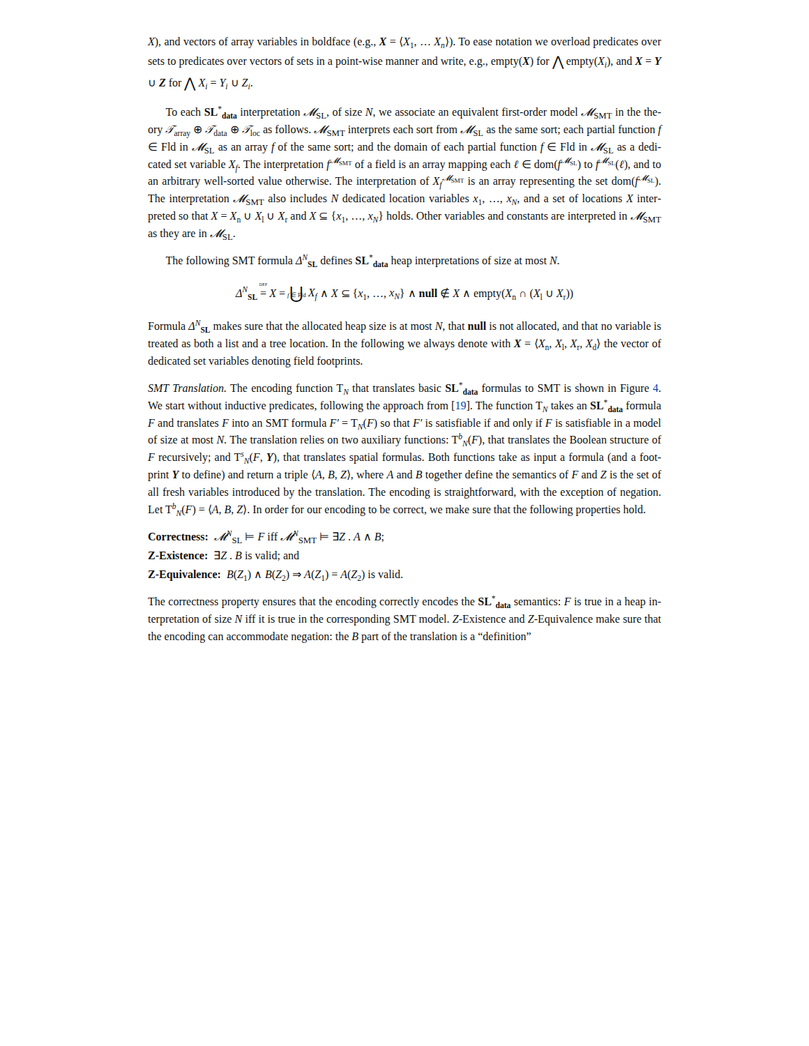X), and vectors of array variables in boldface (e.g., X = ⟨X1, … Xn⟩). To ease notation we overload predicates over sets to predicates over vectors of sets in a point-wise manner and write, e.g., empty(X) for ⋀ empty(Xi), and X = Y ∪ Z for ⋀ Xi = Yi ∪ Zi.
To each SL*data interpretation 𝓜SL, of size N, we associate an equivalent first-order model 𝓜SMT in the theory 𝒯array ⊕ 𝒯data ⊕ 𝒯loc as follows. 𝓜SMT interprets each sort from 𝓜SL as the same sort; each partial function f ∈ Fld in 𝓜SL as an array f of the same sort; and the domain of each partial function f ∈ Fld in 𝓜SL as a dedicated set variable Xf. The interpretation f𝓜SMT of a field is an array mapping each ℓ ∈ dom(f𝓜SL) to f𝓜SL(ℓ), and to an arbitrary well-sorted value otherwise. The interpretation of Xf𝓜SMT is an array representing the set dom(f𝓜SL). The interpretation 𝓜SMT also includes N dedicated location variables x1, …, xN, and a set of locations X interpreted so that X = Xn ∪ Xl ∪ Xr and X ⊆ {x1, …, xN} holds. Other variables and constants are interpreted in 𝓜SMT as they are in 𝓜SL.
The following SMT formula ΔNSL defines SL*data heap interpretations of size at most N.
ΔNSL def= X = ⋃f ∈ Fld Xf ∧ X ⊆ {x1, …, xN} ∧ null ∉ X ∧ empty(Xn ∩ (Xl ∪ Xr))
Formula ΔNSL makes sure that the allocated heap size is at most N, that null is not allocated, and that no variable is treated as both a list and a tree location. In the following we always denote with X = ⟨Xn, Xl, Xr, Xd⟩ the vector of dedicated set variables denoting field footprints.
SMT Translation. The encoding function TN that translates basic SL*data formulas to SMT is shown in Figure 4. We start without inductive predicates, following the approach from [19]. The function TN takes an SL*data formula F and translates F into an SMT formula F′ = TN(F) so that F′ is satisfiable if and only if F is satisfiable in a model of size at most N. The translation relies on two auxiliary functions: TbN(F), that translates the Boolean structure of F recursively; and TsN(F, Y), that translates spatial formulas. Both functions take as input a formula (and a footprint Y to define) and return a triple ⟨A, B, Z⟩, where A and B together define the semantics of F and Z is the set of all fresh variables introduced by the translation. The encoding is straightforward, with the exception of negation. Let TbN(F) = ⟨A, B, Z⟩. In order for our encoding to be correct, we make sure that the following properties hold.
Correctness: 𝓜NSL ⊨ F iff 𝓜NSMT ⊨ ∃Z . A ∧ B;
Z-Existence: ∃Z . B is valid; and
Z-Equivalence: B(Z1) ∧ B(Z2) ⇒ A(Z1) = A(Z2) is valid.
The correctness property ensures that the encoding correctly encodes the SL*data semantics: F is true in a heap interpretation of size N iff it is true in the corresponding SMT model. Z-Existence and Z-Equivalence make sure that the encoding can accommodate negation: the B part of the translation is a “definition”